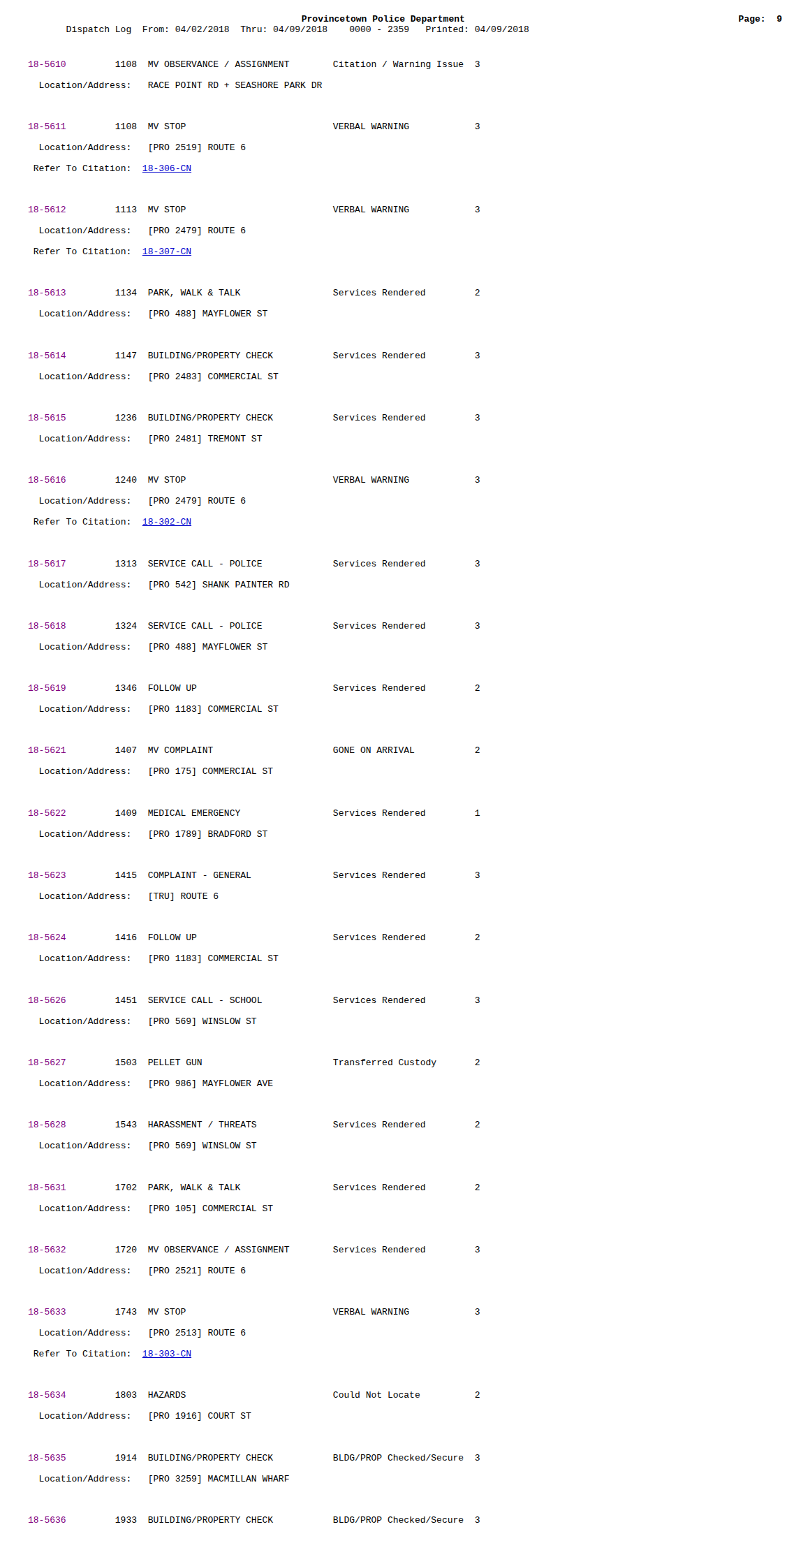Provincetown Police Department
Page: 9
Dispatch Log From: 04/02/2018 Thru: 04/09/2018 0000 - 2359 Printed: 04/09/2018
18-5610 1108 MV OBSERVANCE / ASSIGNMENT Citation / Warning Issue 3 Location/Address: RACE POINT RD + SEASHORE PARK DR
18-5611 1108 MV STOP VERBAL WARNING 3 Location/Address: [PRO 2519] ROUTE 6 Refer To Citation: 18-306-CN
18-5612 1113 MV STOP VERBAL WARNING 3 Location/Address: [PRO 2479] ROUTE 6 Refer To Citation: 18-307-CN
18-5613 1134 PARK, WALK & TALK Services Rendered 2 Location/Address: [PRO 488] MAYFLOWER ST
18-5614 1147 BUILDING/PROPERTY CHECK Services Rendered 3 Location/Address: [PRO 2483] COMMERCIAL ST
18-5615 1236 BUILDING/PROPERTY CHECK Services Rendered 3 Location/Address: [PRO 2481] TREMONT ST
18-5616 1240 MV STOP VERBAL WARNING 3 Location/Address: [PRO 2479] ROUTE 6 Refer To Citation: 18-302-CN
18-5617 1313 SERVICE CALL - POLICE Services Rendered 3 Location/Address: [PRO 542] SHANK PAINTER RD
18-5618 1324 SERVICE CALL - POLICE Services Rendered 3 Location/Address: [PRO 488] MAYFLOWER ST
18-5619 1346 FOLLOW UP Services Rendered 2 Location/Address: [PRO 1183] COMMERCIAL ST
18-5621 1407 MV COMPLAINT GONE ON ARRIVAL 2 Location/Address: [PRO 175] COMMERCIAL ST
18-5622 1409 MEDICAL EMERGENCY Services Rendered 1 Location/Address: [PRO 1789] BRADFORD ST
18-5623 1415 COMPLAINT - GENERAL Services Rendered 3 Location/Address: [TRU] ROUTE 6
18-5624 1416 FOLLOW UP Services Rendered 2 Location/Address: [PRO 1183] COMMERCIAL ST
18-5626 1451 SERVICE CALL - SCHOOL Services Rendered 3 Location/Address: [PRO 569] WINSLOW ST
18-5627 1503 PELLET GUN Transferred Custody 2 Location/Address: [PRO 986] MAYFLOWER AVE
18-5628 1543 HARASSMENT / THREATS Services Rendered 2 Location/Address: [PRO 569] WINSLOW ST
18-5631 1702 PARK, WALK & TALK Services Rendered 2 Location/Address: [PRO 105] COMMERCIAL ST
18-5632 1720 MV OBSERVANCE / ASSIGNMENT Services Rendered 3 Location/Address: [PRO 2521] ROUTE 6
18-5633 1743 MV STOP VERBAL WARNING 3 Location/Address: [PRO 2513] ROUTE 6 Refer To Citation: 18-303-CN
18-5634 1803 HAZARDS Could Not Locate 2 Location/Address: [PRO 1916] COURT ST
18-5635 1914 BUILDING/PROPERTY CHECK BLDG/PROP Checked/Secure 3 Location/Address: [PRO 3259] MACMILLAN WHARF
18-5636 1933 BUILDING/PROPERTY CHECK BLDG/PROP Checked/Secure 3